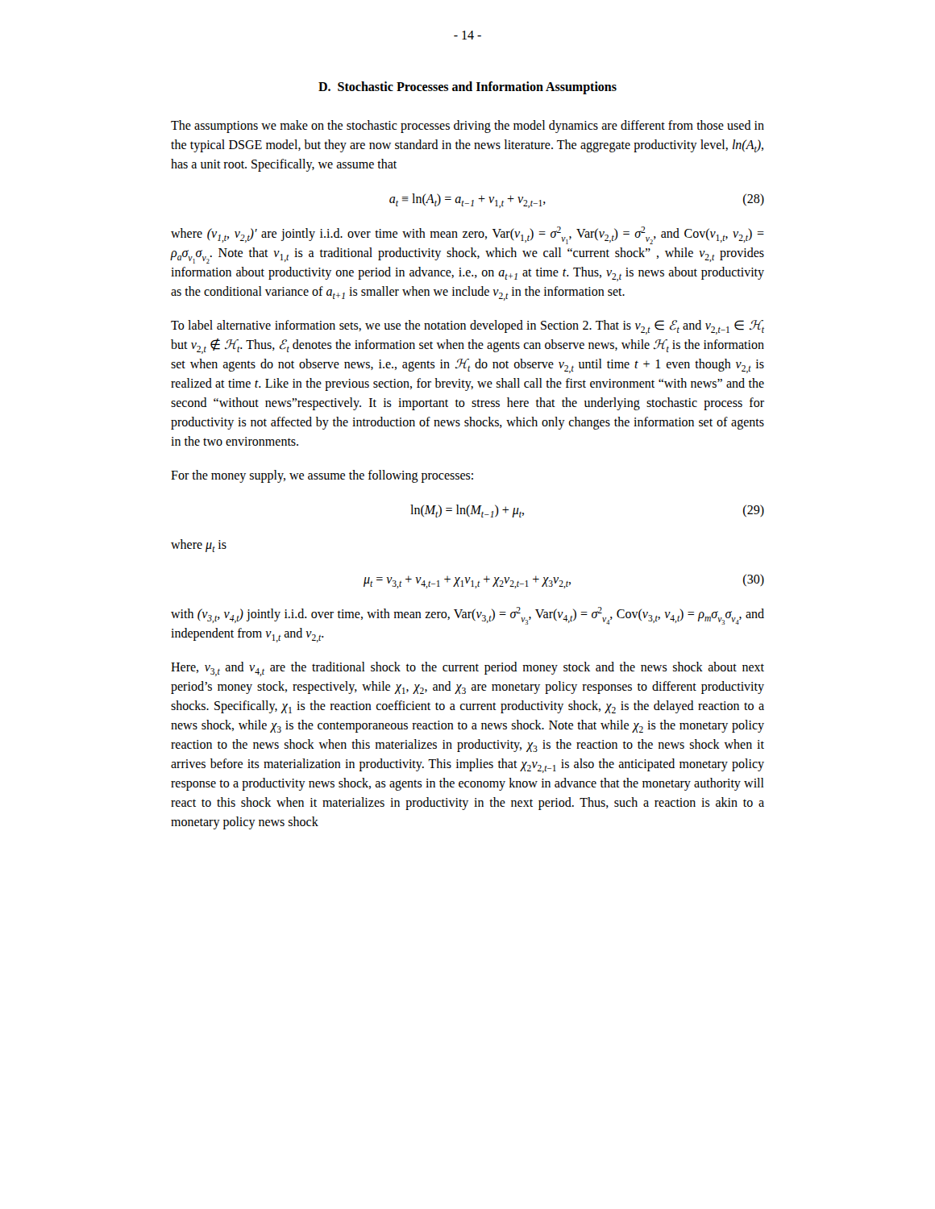- 14 -
D. Stochastic Processes and Information Assumptions
The assumptions we make on the stochastic processes driving the model dynamics are different from those used in the typical DSGE model, but they are now standard in the news literature. The aggregate productivity level, ln(At), has a unit root. Specifically, we assume that
at ≡ ln(At) = at−1 + ν1,t + ν2,t−1, (28)
where (ν1,t, ν2,t)′ are jointly i.i.d. over time with mean zero, Var(ν1,t) = σ2ν1, Var(ν2,t) = σ2ν2, and Cov(ν1,t, ν2,t) = ρaσν1σν2. Note that ν1,t is a traditional productivity shock, which we call “current shock” , while ν2,t provides information about productivity one period in advance, i.e., on at+1 at time t. Thus, ν2,t is news about productivity as the conditional variance of at+1 is smaller when we include ν2,t in the information set.
To label alternative information sets, we use the notation developed in Section 2. That is ν2,t ∈ ℰt and ν2,t−1 ∈ ℋt but ν2,t ∉ ℋt. Thus, ℰt denotes the information set when the agents can observe news, while ℋt is the information set when agents do not observe news, i.e., agents in ℋt do not observe ν2,t until time t + 1 even though ν2,t is realized at time t. Like in the previous section, for brevity, we shall call the first environment “with news” and the second “without news”respectively. It is important to stress here that the underlying stochastic process for productivity is not affected by the introduction of news shocks, which only changes the information set of agents in the two environments.
For the money supply, we assume the following processes:
ln(Mt) = ln(Mt−1) + μt, (29)
where μt is
μt = ν3,t + ν4,t−1 + χ1ν1,t + χ2ν2,t−1 + χ3ν2,t, (30)
with (ν3,t, ν4,t) jointly i.i.d. over time, with mean zero, Var(ν3,t) = σ2ν3, Var(ν4,t) = σ2ν4, Cov(ν3,t, ν4,t) = ρmσν3σν4, and independent from ν1,t and ν2,t.
Here, ν3,t and ν4,t are the traditional shock to the current period money stock and the news shock about next period’s money stock, respectively, while χ1, χ2, and χ3 are monetary policy responses to different productivity shocks. Specifically, χ1 is the reaction coefficient to a current productivity shock, χ2 is the delayed reaction to a news shock, while χ3 is the contemporaneous reaction to a news shock. Note that while χ2 is the monetary policy reaction to the news shock when this materializes in productivity, χ3 is the reaction to the news shock when it arrives before its materialization in productivity. This implies that χ2ν2,t−1 is also the anticipated monetary policy response to a productivity news shock, as agents in the economy know in advance that the monetary authority will react to this shock when it materializes in productivity in the next period. Thus, such a reaction is akin to a monetary policy news shock